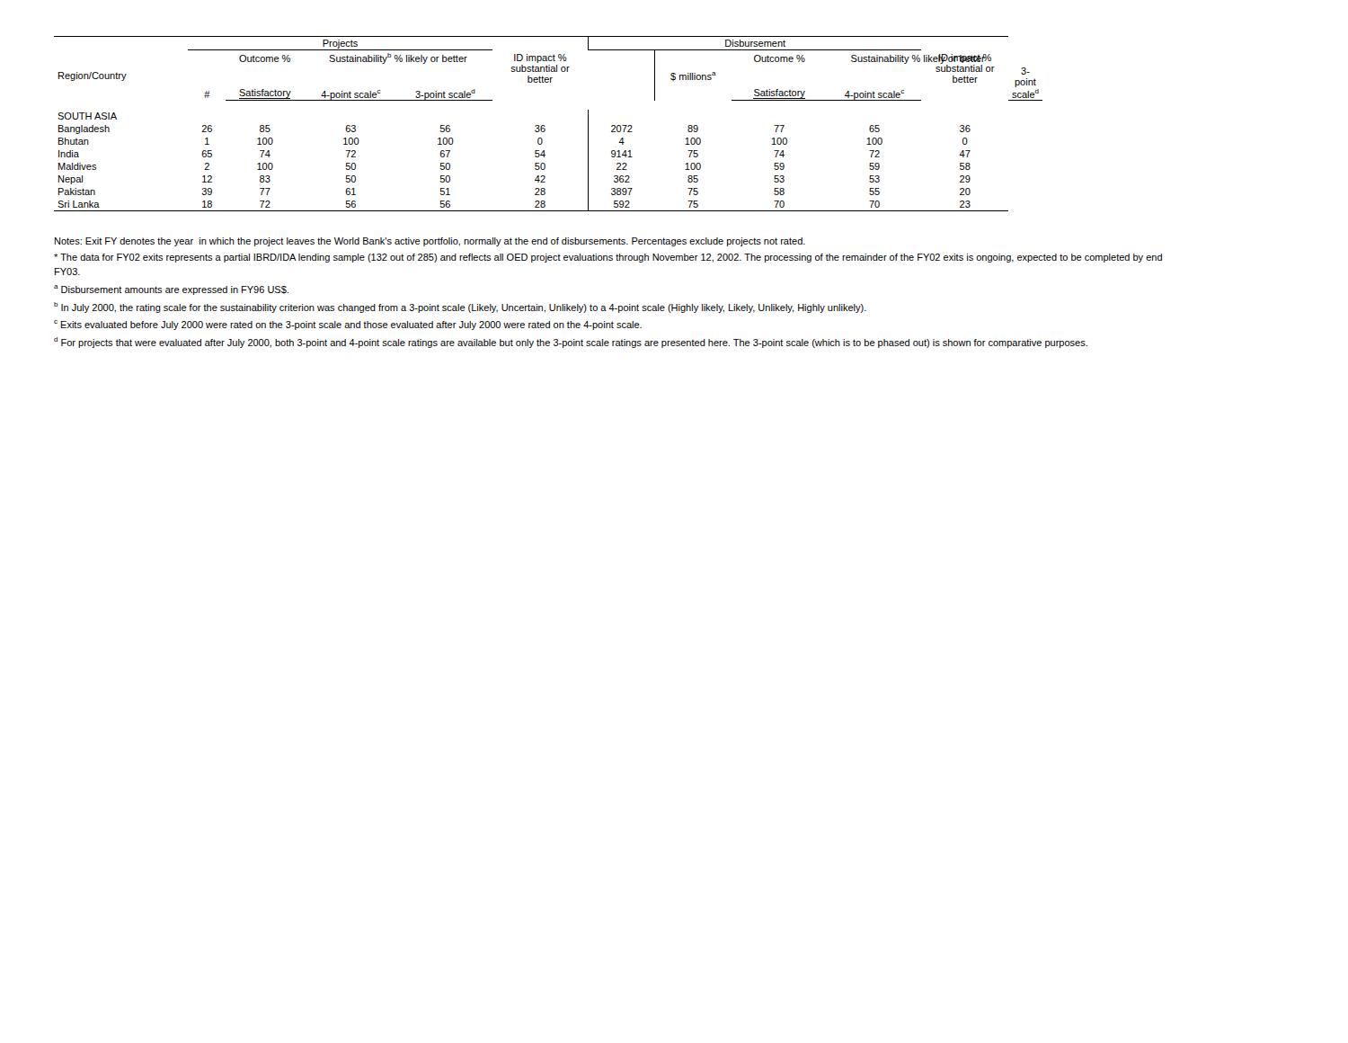| | Projects | ID impact % substantial or better | Disbursement | ID impact % substantial or better |
| Region/Country | # | Outcome % | Sustainability b % likely or better | | $ millions a | Outcome % | Sustainability % likely or better |
| Satisfactory | 4-point scale c | 3-point scale d | Satisfactory | 4-point scale c | 3-point scale d |
| SOUTH ASIA | | | | | | | | | | |
| Bangladesh | 26 | 85 | 63 | 56 | 36 | 2072 | 89 | 77 | 65 | 36 |
| Bhutan | 1 | 100 | 100 | 100 | 0 | 4 | 100 | 100 | 100 | 0 |
| India | 65 | 74 | 72 | 67 | 54 | 9141 | 75 | 74 | 72 | 47 |
| Maldives | 2 | 100 | 50 | 50 | 50 | 22 | 100 | 59 | 59 | 58 |
| Nepal | 12 | 83 | 50 | 50 | 42 | 362 | 85 | 53 | 53 | 29 |
| Pakistan | 39 | 77 | 61 | 51 | 28 | 3897 | 75 | 58 | 55 | 20 |
| Sri Lanka | 18 | 72 | 56 | 56 | 28 | 592 | 75 | 70 | 70 | 23 |
Notes: Exit FY denotes the year in which the project leaves the World Bank's active portfolio, normally at the end of disbursements. Percentages exclude projects not rated.
* The data for FY02 exits represents a partial IBRD/IDA lending sample (132 out of 285) and reflects all OED project evaluations through November 12, 2002. The processing of the remainder of the FY02 exits is ongoing, expected to be completed by end FY03.
a Disbursement amounts are expressed in FY96 US$.
b In July 2000, the rating scale for the sustainability criterion was changed from a 3-point scale (Likely, Uncertain, Unlikely) to a 4-point scale (Highly likely, Likely, Unlikely, Highly unlikely).
c Exits evaluated before July 2000 were rated on the 3-point scale and those evaluated after July 2000 were rated on the 4-point scale.
d For projects that were evaluated after July 2000, both 3-point and 4-point scale ratings are available but only the 3-point scale ratings are presented here. The 3-point scale (which is to be phased out) is shown for comparative purposes.